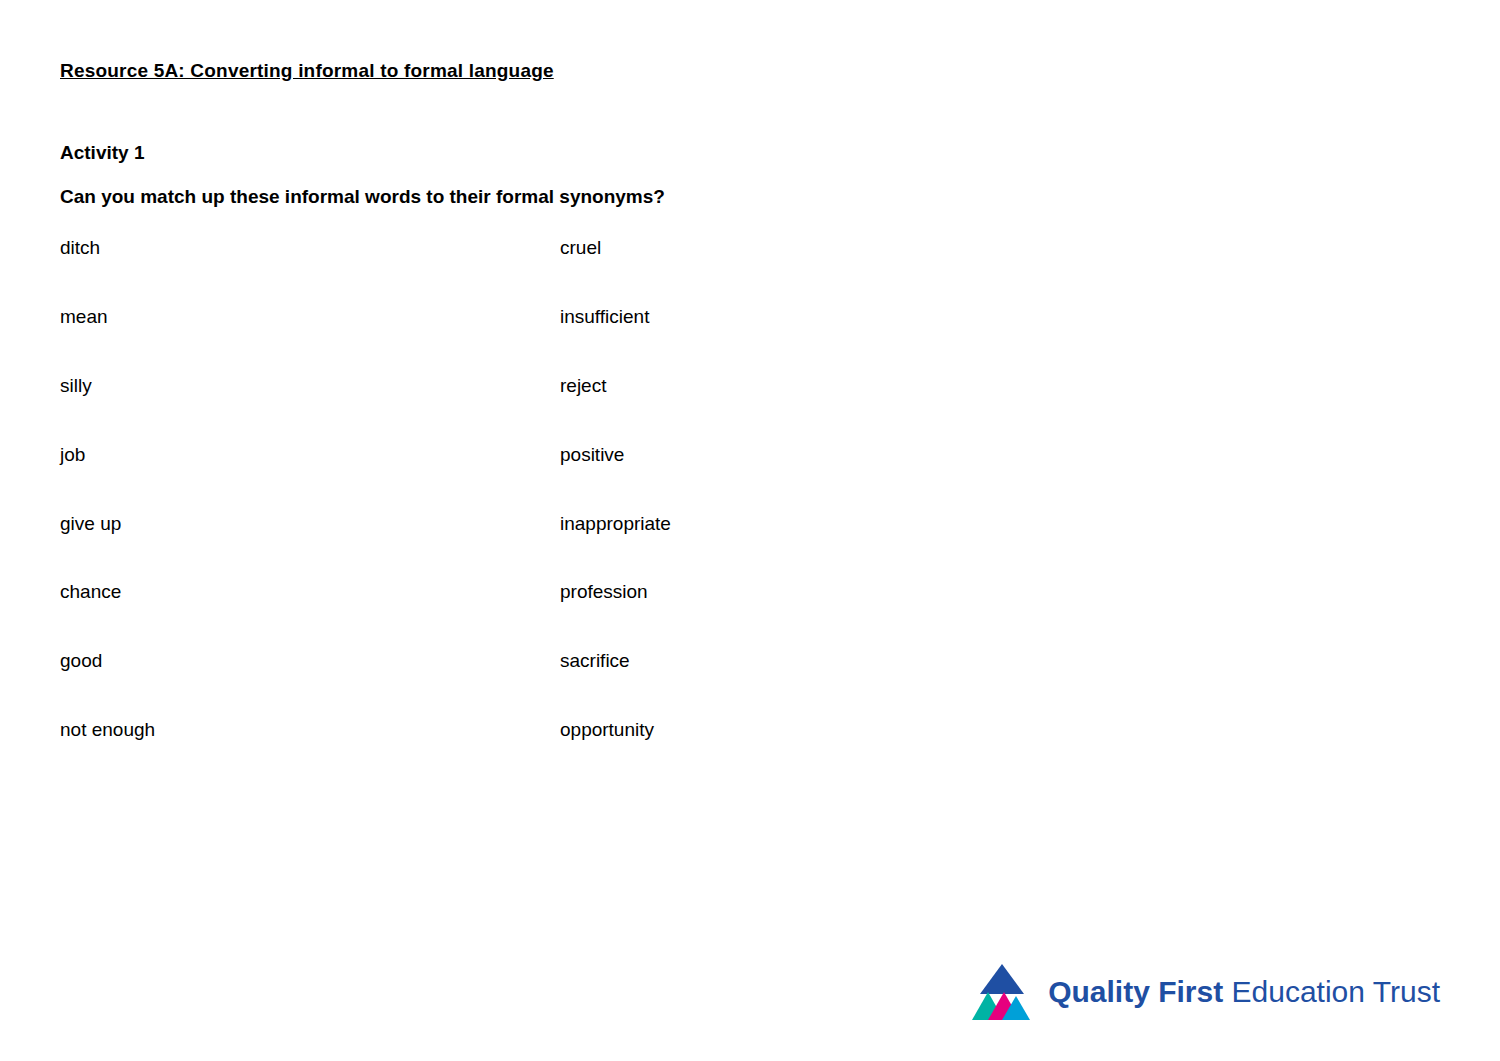Resource 5A: Converting informal to formal language
Activity 1
Can you match up these informal words to their formal synonyms?
| ditch | cruel |
| mean | insufficient |
| silly | reject |
| job | positive |
| give up | inappropriate |
| chance | profession |
| good | sacrifice |
| not enough | opportunity |
Quality First Education Trust